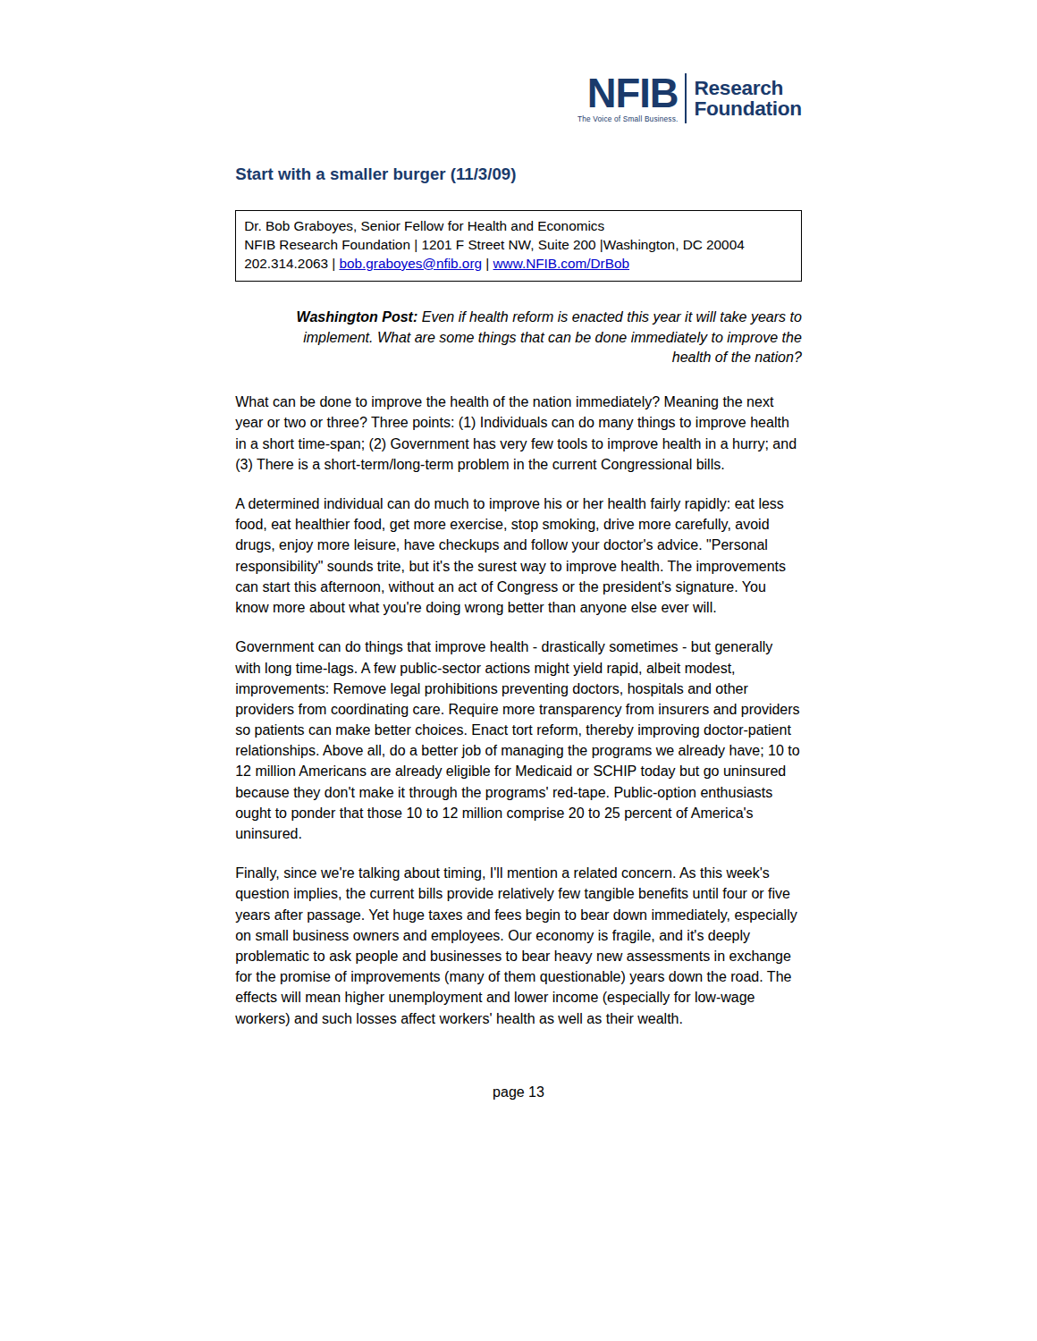NFIB
The Voice of Small Business.
Research
Foundation
Start with a smaller burger (11/3/09)
Dr. Bob Graboyes, Senior Fellow for Health and Economics
NFIB Research Foundation | 1201 F Street NW, Suite 200 |Washington, DC 20004
202.314.2063 | bob.graboyes@nfib.org | www.NFIB.com/DrBob
Washington Post: Even if health reform is enacted this year it will take years to implement. What are some things that can be done immediately to improve the health of the nation?
What can be done to improve the health of the nation immediately? Meaning the next year or two or three? Three points: (1) Individuals can do many things to improve health in a short time-span; (2) Government has very few tools to improve health in a hurry; and (3) There is a short-term/long-term problem in the current Congressional bills.
A determined individual can do much to improve his or her health fairly rapidly: eat less food, eat healthier food, get more exercise, stop smoking, drive more carefully, avoid drugs, enjoy more leisure, have checkups and follow your doctor's advice. "Personal responsibility" sounds trite, but it's the surest way to improve health. The improvements can start this afternoon, without an act of Congress or the president's signature. You know more about what you're doing wrong better than anyone else ever will.
Government can do things that improve health - drastically sometimes - but generally with long time-lags. A few public-sector actions might yield rapid, albeit modest, improvements: Remove legal prohibitions preventing doctors, hospitals and other providers from coordinating care. Require more transparency from insurers and providers so patients can make better choices. Enact tort reform, thereby improving doctor-patient relationships. Above all, do a better job of managing the programs we already have; 10 to 12 million Americans are already eligible for Medicaid or SCHIP today but go uninsured because they don't make it through the programs' red-tape. Public-option enthusiasts ought to ponder that those 10 to 12 million comprise 20 to 25 percent of America's uninsured.
Finally, since we're talking about timing, I'll mention a related concern. As this week's question implies, the current bills provide relatively few tangible benefits until four or five years after passage. Yet huge taxes and fees begin to bear down immediately, especially on small business owners and employees. Our economy is fragile, and it's deeply problematic to ask people and businesses to bear heavy new assessments in exchange for the promise of improvements (many of them questionable) years down the road. The effects will mean higher unemployment and lower income (especially for low-wage workers) and such losses affect workers' health as well as their wealth.
page 13